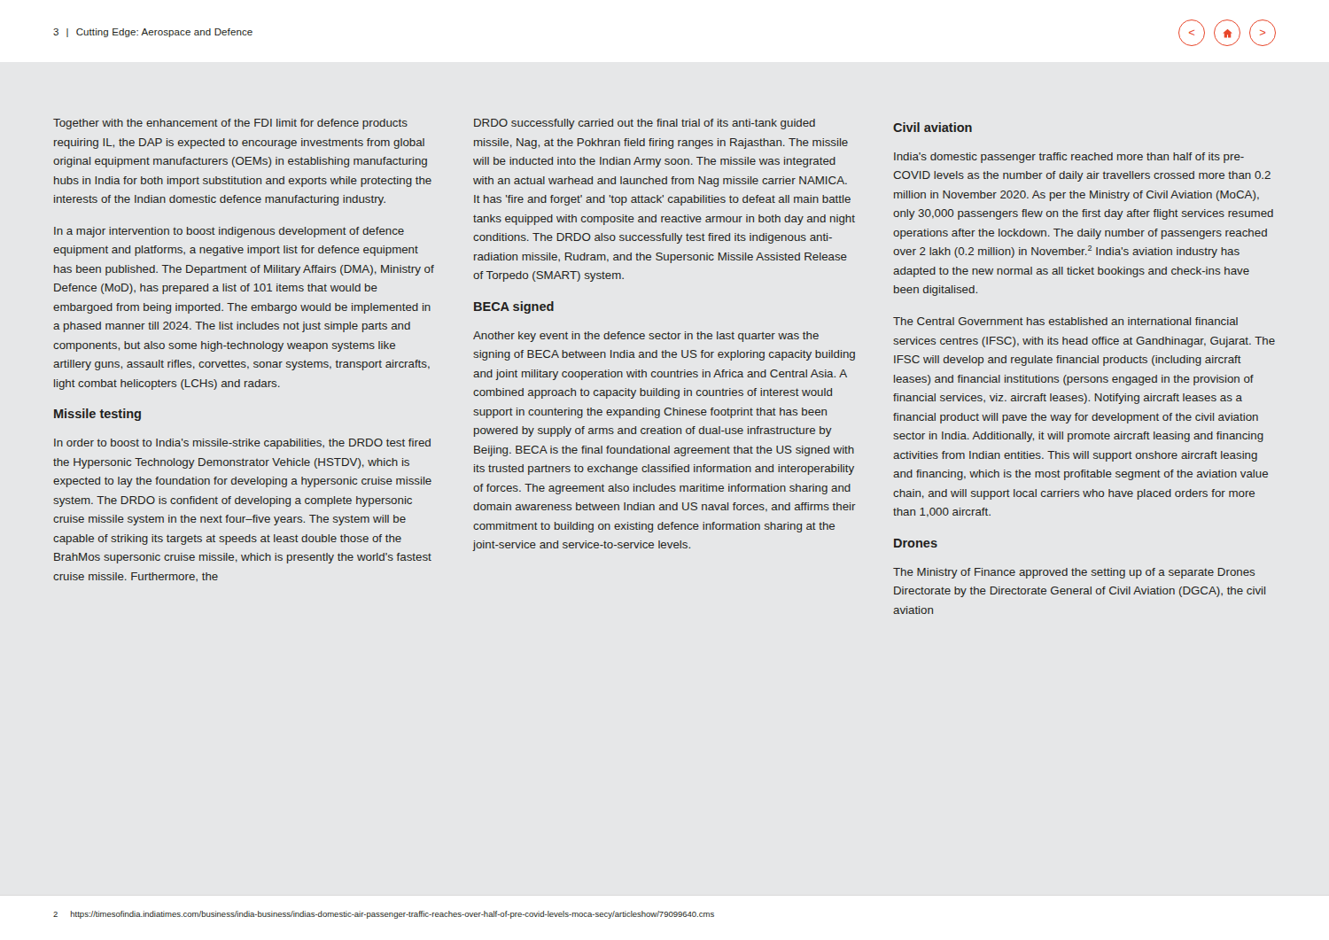3|Cutting Edge: Aerospace and Defence
<
>
Together with the enhancement of the FDI limit for defence products requiring IL, the DAP is expected to encourage investments from global original equipment manufacturers (OEMs) in establishing manufacturing hubs in India for both import substitution and exports while protecting the interests of the Indian domestic defence manufacturing industry.
In a major intervention to boost indigenous development of defence equipment and platforms, a negative import list for defence equipment has been published. The Department of Military Affairs (DMA), Ministry of Defence (MoD), has prepared a list of 101 items that would be embargoed from being imported. The embargo would be implemented in a phased manner till 2024. The list includes not just simple parts and components, but also some high-technology weapon systems like artillery guns, assault rifles, corvettes, sonar systems, transport aircrafts, light combat helicopters (LCHs) and radars.
Missile testing
In order to boost to India's missile-strike capabilities, the DRDO test fired the Hypersonic Technology Demonstrator Vehicle (HSTDV), which is expected to lay the foundation for developing a hypersonic cruise missile system. The DRDO is confident of developing a complete hypersonic cruise missile system in the next four–five years. The system will be capable of striking its targets at speeds at least double those of the BrahMos supersonic cruise missile, which is presently the world's fastest cruise missile. Furthermore, the
DRDO successfully carried out the final trial of its anti-tank guided missile, Nag, at the Pokhran field firing ranges in Rajasthan. The missile will be inducted into the Indian Army soon. The missile was integrated with an actual warhead and launched from Nag missile carrier NAMICA. It has 'fire and forget' and 'top attack' capabilities to defeat all main battle tanks equipped with composite and reactive armour in both day and night conditions. The DRDO also successfully test fired its indigenous anti-radiation missile, Rudram, and the Supersonic Missile Assisted Release of Torpedo (SMART) system.
BECA signed
Another key event in the defence sector in the last quarter was the signing of BECA between India and the US for exploring capacity building and joint military cooperation with countries in Africa and Central Asia. A combined approach to capacity building in countries of interest would support in countering the expanding Chinese footprint that has been powered by supply of arms and creation of dual-use infrastructure by Beijing. BECA is the final foundational agreement that the US signed with its trusted partners to exchange classified information and interoperability of forces. The agreement also includes maritime information sharing and domain awareness between Indian and US naval forces, and affirms their commitment to building on existing defence information sharing at the joint-service and service-to-service levels.
Civil aviation
India's domestic passenger traffic reached more than half of its pre-COVID levels as the number of daily air travellers crossed more than 0.2 million in November 2020. As per the Ministry of Civil Aviation (MoCA), only 30,000 passengers flew on the first day after flight services resumed operations after the lockdown. The daily number of passengers reached over 2 lakh (0.2 million) in November.2 India's aviation industry has adapted to the new normal as all ticket bookings and check-ins have been digitalised.
The Central Government has established an international financial services centres (IFSC), with its head office at Gandhinagar, Gujarat. The IFSC will develop and regulate financial products (including aircraft leases) and financial institutions (persons engaged in the provision of financial services, viz. aircraft leases). Notifying aircraft leases as a financial product will pave the way for development of the civil aviation sector in India. Additionally, it will promote aircraft leasing and financing activities from Indian entities. This will support onshore aircraft leasing and financing, which is the most profitable segment of the aviation value chain, and will support local carriers who have placed orders for more than 1,000 aircraft.
Drones
The Ministry of Finance approved the setting up of a separate Drones Directorate by the Directorate General of Civil Aviation (DGCA), the civil aviation
2 https://timesofindia.indiatimes.com/business/india-business/indias-domestic-air-passenger-traffic-reaches-over-half-of-pre-covid-levels-moca-secy/articleshow/79099640.cms